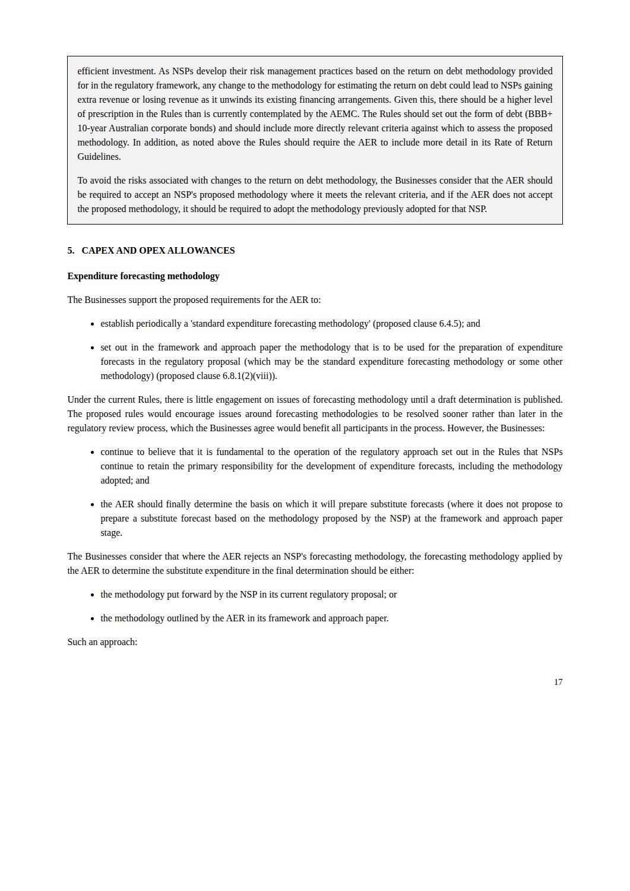efficient investment. As NSPs develop their risk management practices based on the return on debt methodology provided for in the regulatory framework, any change to the methodology for estimating the return on debt could lead to NSPs gaining extra revenue or losing revenue as it unwinds its existing financing arrangements. Given this, there should be a higher level of prescription in the Rules than is currently contemplated by the AEMC. The Rules should set out the form of debt (BBB+ 10-year Australian corporate bonds) and should include more directly relevant criteria against which to assess the proposed methodology. In addition, as noted above the Rules should require the AER to include more detail in its Rate of Return Guidelines.
To avoid the risks associated with changes to the return on debt methodology, the Businesses consider that the AER should be required to accept an NSP's proposed methodology where it meets the relevant criteria, and if the AER does not accept the proposed methodology, it should be required to adopt the methodology previously adopted for that NSP.
5. CAPEX AND OPEX ALLOWANCES
Expenditure forecasting methodology
The Businesses support the proposed requirements for the AER to:
establish periodically a 'standard expenditure forecasting methodology' (proposed clause 6.4.5); and
set out in the framework and approach paper the methodology that is to be used for the preparation of expenditure forecasts in the regulatory proposal (which may be the standard expenditure forecasting methodology or some other methodology) (proposed clause 6.8.1(2)(viii)).
Under the current Rules, there is little engagement on issues of forecasting methodology until a draft determination is published. The proposed rules would encourage issues around forecasting methodologies to be resolved sooner rather than later in the regulatory review process, which the Businesses agree would benefit all participants in the process. However, the Businesses:
continue to believe that it is fundamental to the operation of the regulatory approach set out in the Rules that NSPs continue to retain the primary responsibility for the development of expenditure forecasts, including the methodology adopted; and
the AER should finally determine the basis on which it will prepare substitute forecasts (where it does not propose to prepare a substitute forecast based on the methodology proposed by the NSP) at the framework and approach paper stage.
The Businesses consider that where the AER rejects an NSP's forecasting methodology, the forecasting methodology applied by the AER to determine the substitute expenditure in the final determination should be either:
the methodology put forward by the NSP in its current regulatory proposal; or
the methodology outlined by the AER in its framework and approach paper.
Such an approach:
17